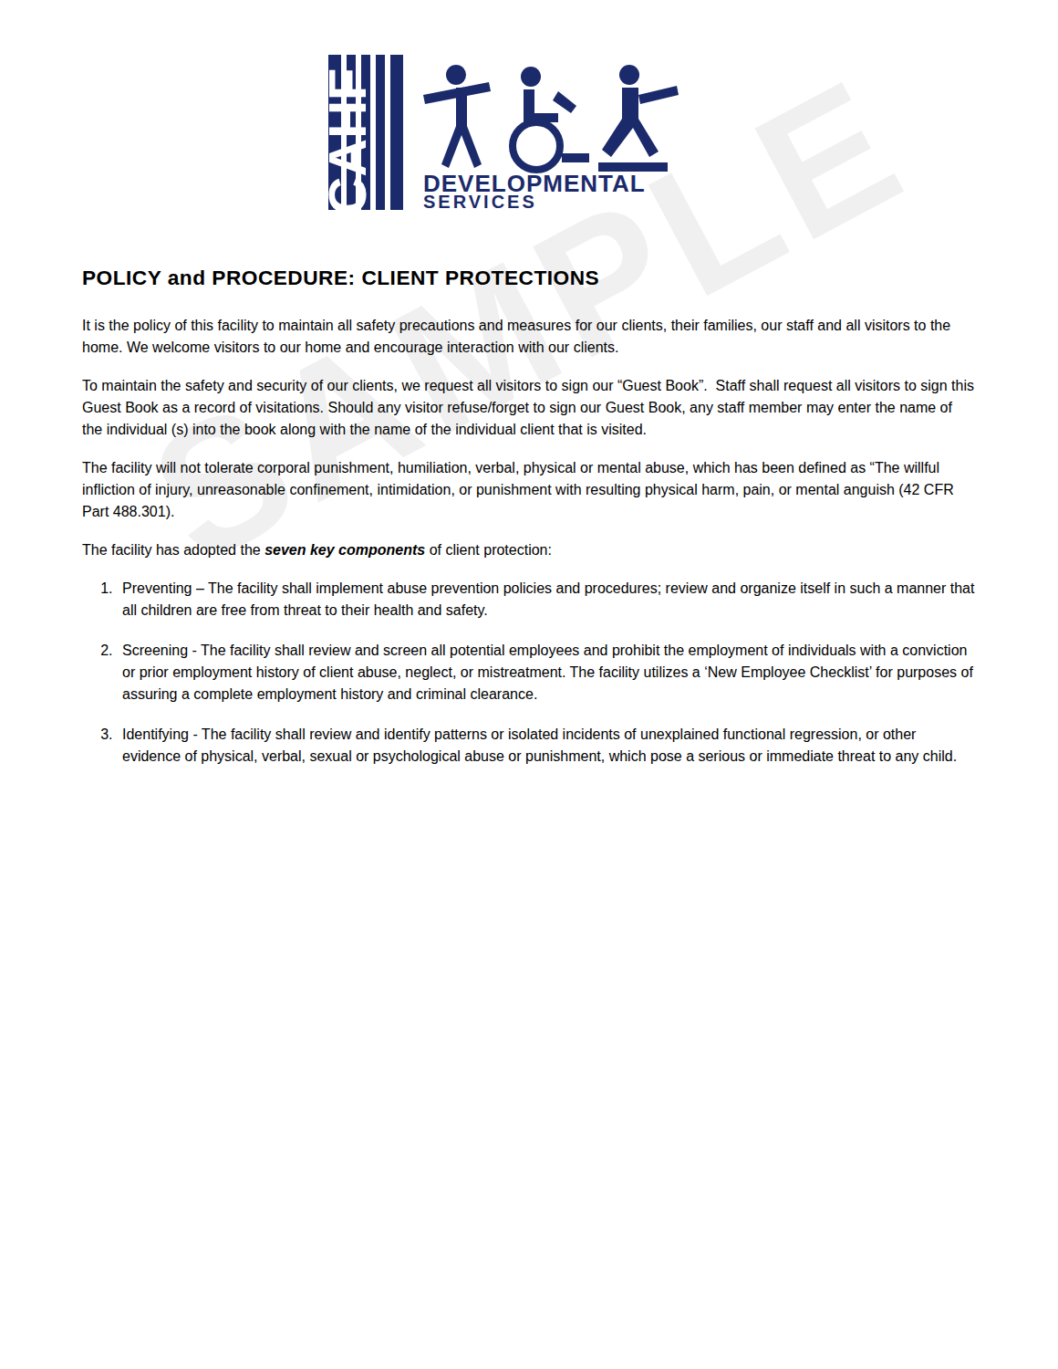SAMPLE
CAHF DEVELOPMENTAL SERVICES
POLICY and PROCEDURE: CLIENT PROTECTIONS
It is the policy of this facility to maintain all safety precautions and measures for our clients, their families, our staff and all visitors to the home. We welcome visitors to our home and encourage interaction with our clients.
To maintain the safety and security of our clients, we request all visitors to sign our “Guest Book”. Staff shall request all visitors to sign this Guest Book as a record of visitations. Should any visitor refuse/forget to sign our Guest Book, any staff member may enter the name of the individual (s) into the book along with the name of the individual client that is visited.
The facility will not tolerate corporal punishment, humiliation, verbal, physical or mental abuse, which has been defined as “The willful infliction of injury, unreasonable confinement, intimidation, or punishment with resulting physical harm, pain, or mental anguish (42 CFR Part 488.301).
The facility has adopted the seven key components of client protection:
Preventing – The facility shall implement abuse prevention policies and procedures; review and organize itself in such a manner that all children are free from threat to their health and safety.
Screening - The facility shall review and screen all potential employees and prohibit the employment of individuals with a conviction or prior employment history of client abuse, neglect, or mistreatment. The facility utilizes a ‘New Employee Checklist’ for purposes of assuring a complete employment history and criminal clearance.
Identifying - The facility shall review and identify patterns or isolated incidents of unexplained functional regression, or other evidence of physical, verbal, sexual or psychological abuse or punishment, which pose a serious or immediate threat to any child.